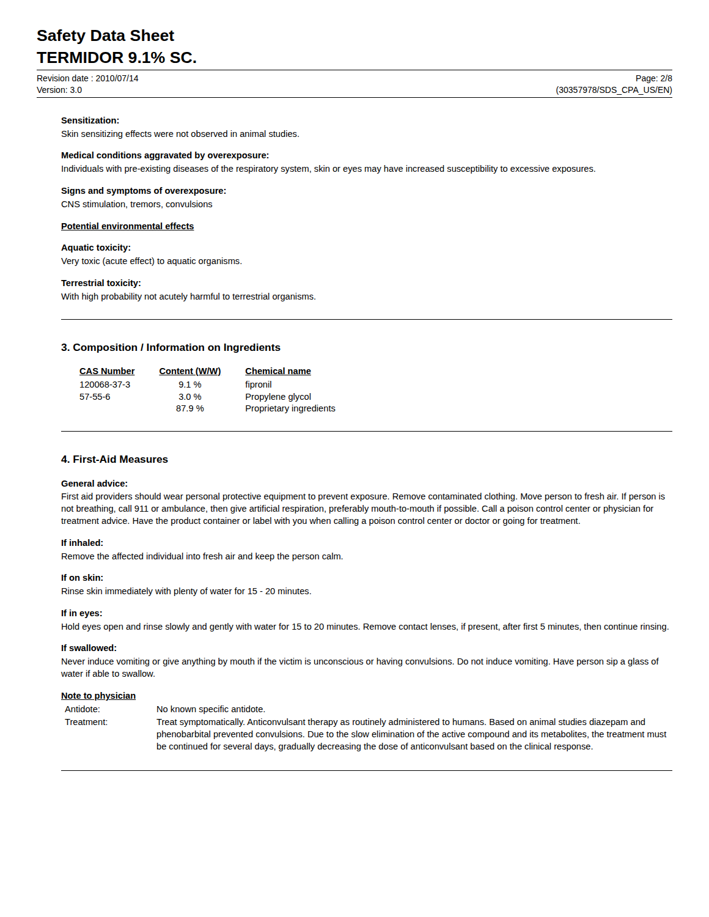Safety Data Sheet
TERMIDOR 9.1% SC.
| Revision date : 2010/07/14 | Page: 2/8 |
| Version: 3.0 | (30357978/SDS_CPA_US/EN) |
Sensitization:
Skin sensitizing effects were not observed in animal studies.
Medical conditions aggravated by overexposure:
Individuals with pre-existing diseases of the respiratory system, skin or eyes may have increased susceptibility to excessive exposures.
Signs and symptoms of overexposure:
CNS stimulation, tremors, convulsions
Potential environmental effects
Aquatic toxicity:
Very toxic (acute effect) to aquatic organisms.
Terrestrial toxicity:
With high probability not acutely harmful to terrestrial organisms.
3. Composition / Information on Ingredients
| CAS Number | Content (W/W) | Chemical name |
| --- | --- | --- |
| 120068-37-3 | 9.1 % | fipronil |
| 57-55-6 | 3.0 % | Propylene glycol |
| | 87.9 % | Proprietary ingredients |
4. First-Aid Measures
General advice:
First aid providers should wear personal protective equipment to prevent exposure. Remove contaminated clothing. Move person to fresh air. If person is not breathing, call 911 or ambulance, then give artificial respiration, preferably mouth-to-mouth if possible. Call a poison control center or physician for treatment advice. Have the product container or label with you when calling a poison control center or doctor or going for treatment.
If inhaled:
Remove the affected individual into fresh air and keep the person calm.
If on skin:
Rinse skin immediately with plenty of water for 15 - 20 minutes.
If in eyes:
Hold eyes open and rinse slowly and gently with water for 15 to 20 minutes. Remove contact lenses, if present, after first 5 minutes, then continue rinsing.
If swallowed:
Never induce vomiting or give anything by mouth if the victim is unconscious or having convulsions. Do not induce vomiting. Have person sip a glass of water if able to swallow.
Note to physician
| Antidote: | No known specific antidote. |
| Treatment: | Treat symptomatically. Anticonvulsant therapy as routinely administered to humans. Based on animal studies diazepam and phenobarbital prevented convulsions. Due to the slow elimination of the active compound and its metabolites, the treatment must be continued for several days, gradually decreasing the dose of anticonvulsant based on the clinical response. |